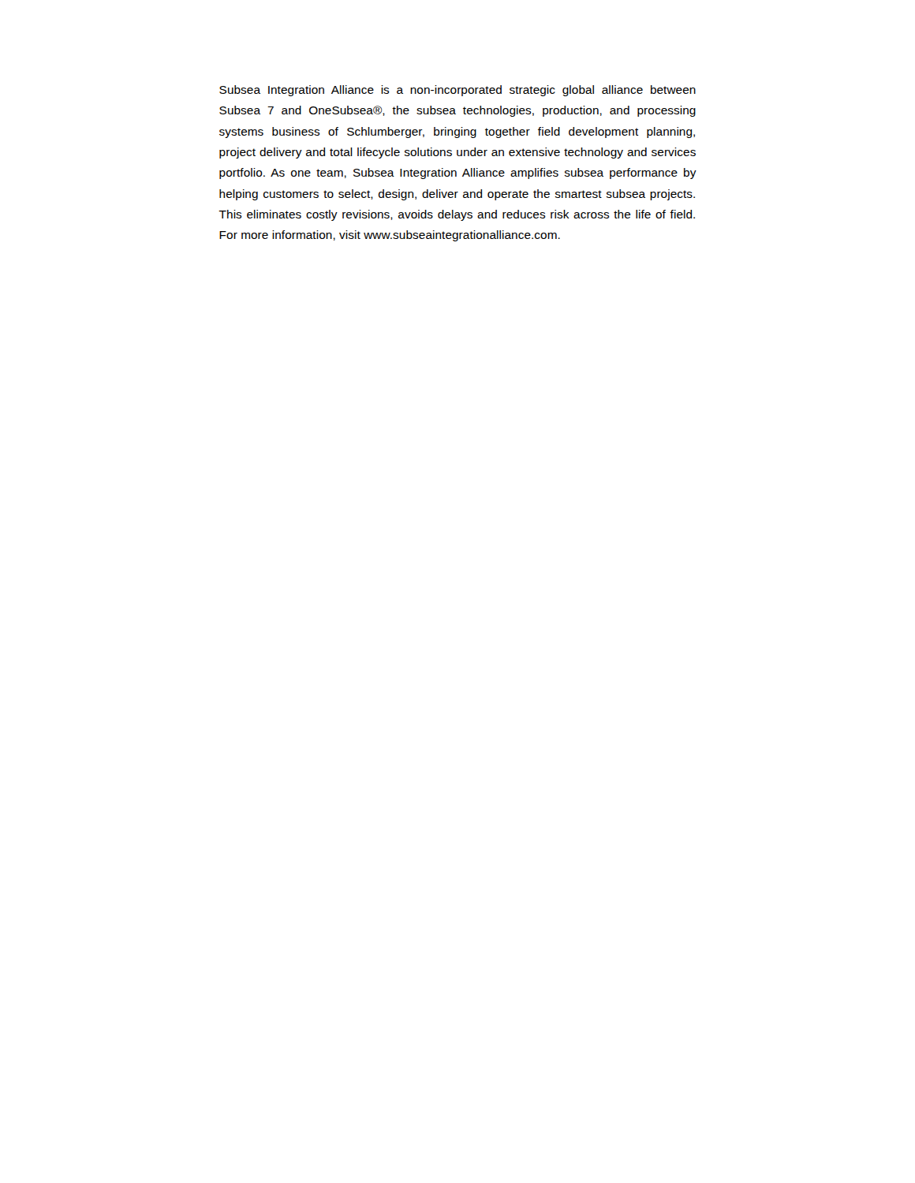Subsea Integration Alliance is a non-incorporated strategic global alliance between Subsea 7 and OneSubsea®, the subsea technologies, production, and processing systems business of Schlumberger, bringing together field development planning, project delivery and total lifecycle solutions under an extensive technology and services portfolio. As one team, Subsea Integration Alliance amplifies subsea performance by helping customers to select, design, deliver and operate the smartest subsea projects. This eliminates costly revisions, avoids delays and reduces risk across the life of field. For more information, visit www.subseaintegrationalliance.com.